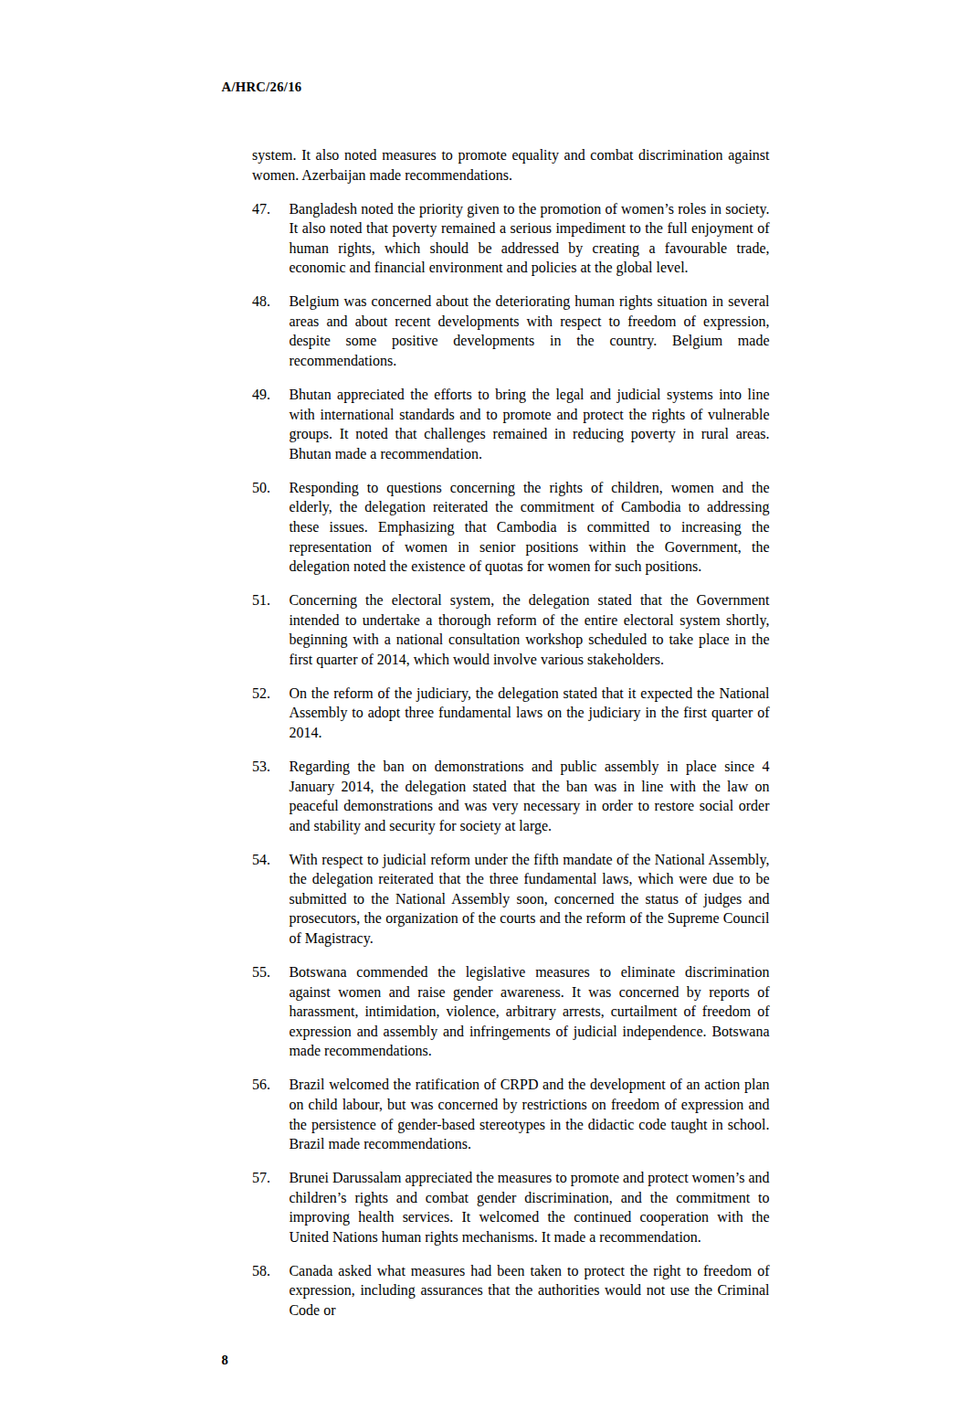A/HRC/26/16
system. It also noted measures to promote equality and combat discrimination against women. Azerbaijan made recommendations.
47. Bangladesh noted the priority given to the promotion of women’s roles in society. It also noted that poverty remained a serious impediment to the full enjoyment of human rights, which should be addressed by creating a favourable trade, economic and financial environment and policies at the global level.
48. Belgium was concerned about the deteriorating human rights situation in several areas and about recent developments with respect to freedom of expression, despite some positive developments in the country. Belgium made recommendations.
49. Bhutan appreciated the efforts to bring the legal and judicial systems into line with international standards and to promote and protect the rights of vulnerable groups. It noted that challenges remained in reducing poverty in rural areas. Bhutan made a recommendation.
50. Responding to questions concerning the rights of children, women and the elderly, the delegation reiterated the commitment of Cambodia to addressing these issues. Emphasizing that Cambodia is committed to increasing the representation of women in senior positions within the Government, the delegation noted the existence of quotas for women for such positions.
51. Concerning the electoral system, the delegation stated that the Government intended to undertake a thorough reform of the entire electoral system shortly, beginning with a national consultation workshop scheduled to take place in the first quarter of 2014, which would involve various stakeholders.
52. On the reform of the judiciary, the delegation stated that it expected the National Assembly to adopt three fundamental laws on the judiciary in the first quarter of 2014.
53. Regarding the ban on demonstrations and public assembly in place since 4 January 2014, the delegation stated that the ban was in line with the law on peaceful demonstrations and was very necessary in order to restore social order and stability and security for society at large.
54. With respect to judicial reform under the fifth mandate of the National Assembly, the delegation reiterated that the three fundamental laws, which were due to be submitted to the National Assembly soon, concerned the status of judges and prosecutors, the organization of the courts and the reform of the Supreme Council of Magistracy.
55. Botswana commended the legislative measures to eliminate discrimination against women and raise gender awareness. It was concerned by reports of harassment, intimidation, violence, arbitrary arrests, curtailment of freedom of expression and assembly and infringements of judicial independence. Botswana made recommendations.
56. Brazil welcomed the ratification of CRPD and the development of an action plan on child labour, but was concerned by restrictions on freedom of expression and the persistence of gender-based stereotypes in the didactic code taught in school. Brazil made recommendations.
57. Brunei Darussalam appreciated the measures to promote and protect women’s and children’s rights and combat gender discrimination, and the commitment to improving health services. It welcomed the continued cooperation with the United Nations human rights mechanisms. It made a recommendation.
58. Canada asked what measures had been taken to protect the right to freedom of expression, including assurances that the authorities would not use the Criminal Code or
8